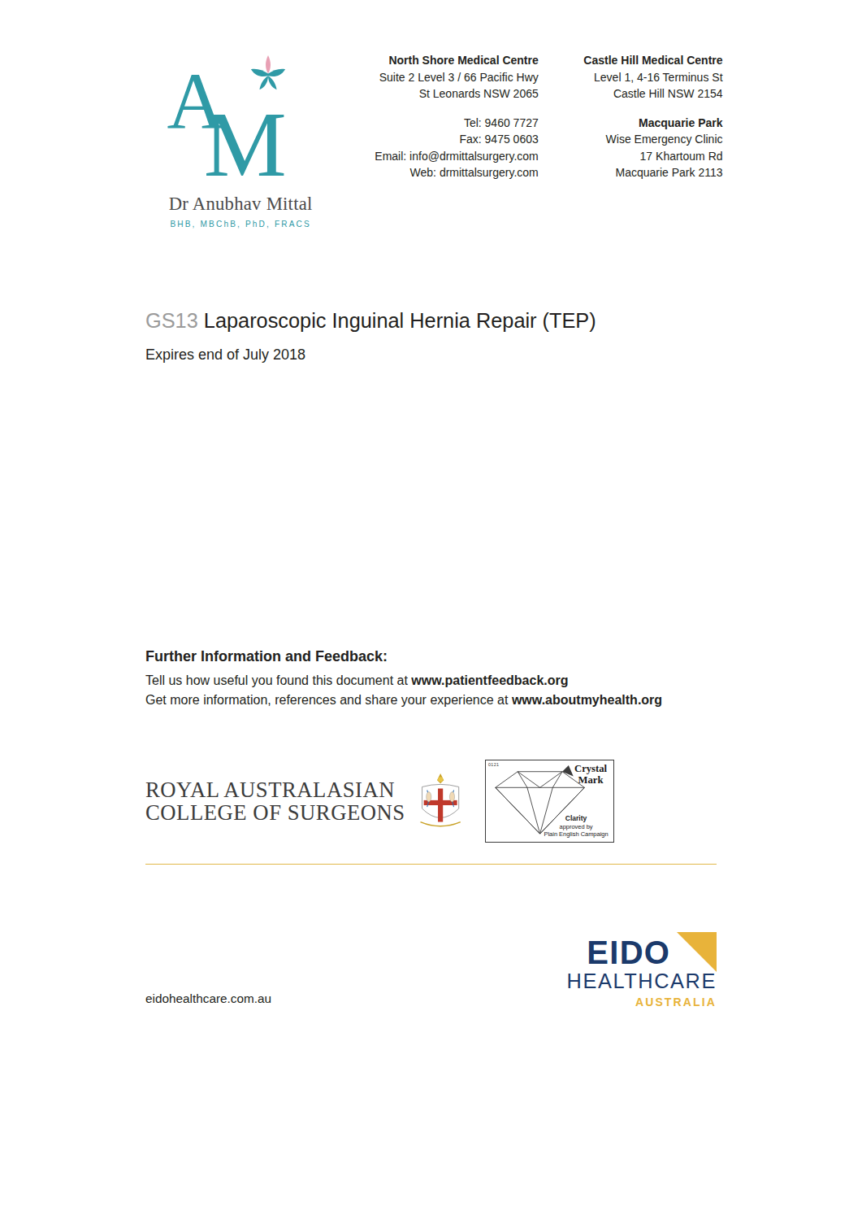A M
Dr Anubhav Mittal
BHB, MBChB, PhD, FRACS
North Shore Medical Centre
Suite 2 Level 3 / 66 Pacific Hwy
St Leonards NSW 2065
Tel: 9460 7727
Fax: 9475 0603
Email: info@drmittalsurgery.com
Web: drmittalsurgery.com
Castle Hill Medical Centre
Level 1, 4-16 Terminus St
Castle Hill NSW 2154
Macquarie Park
Wise Emergency Clinic
17 Khartoum Rd
Macquarie Park 2113
GS13 Laparoscopic Inguinal Hernia Repair (TEP)
Expires end of July 2018
Further Information and Feedback:
Tell us how useful you found this document at www.patientfeedback.org
Get more information, references and share your experience at www.aboutmyhealth.org
ROYAL AUSTRALASIAN
COLLEGE OF SURGEONS
0121
Crystal
Mark
Clarity
approved by
Plain English Campaign
eidohealthcare.com.au
EIDO
HEALTHCARE
AUSTRALIA